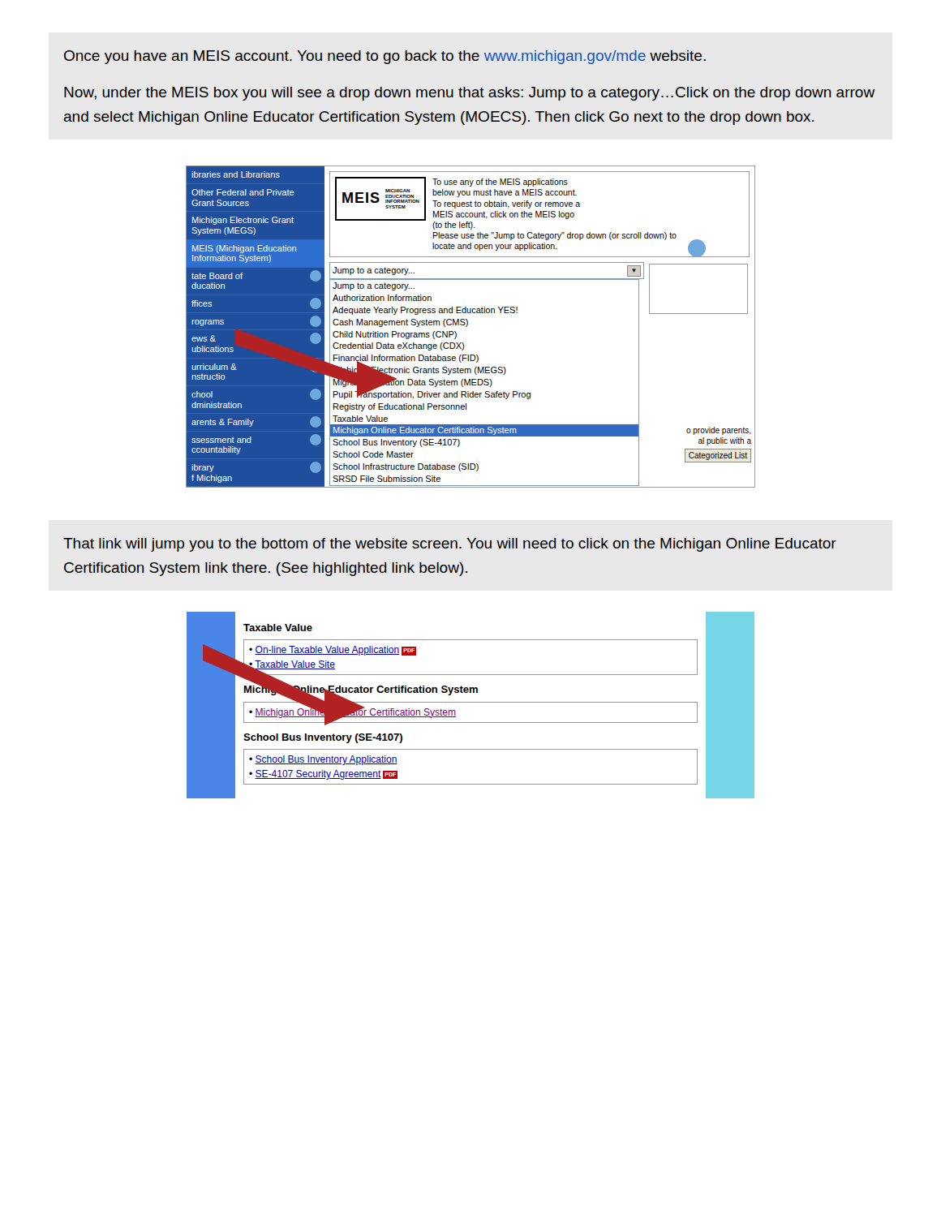Once you have an MEIS account. You need to go back to the www.michigan.gov/mde website.
Now, under the MEIS box you will see a drop down menu that asks: Jump to a category…Click on the drop down arrow and select Michigan Online Educator Certification System (MOECS). Then click Go next to the drop down box.
ibraries and Librarians
Other Federal and Private
Grant Sources
Michigan Electronic Grant
System (MEGS)
MEIS (Michigan Education
Information System)
tate Board of
ducation
ffices
rograms
ews &
ublications
urriculum &
nstructio
chool
dministration
arents & Family
ssessment and
ccountability
ibrary
f Michigan
MEIS MICHIGAN
EDUCATION
INFORMATION
SYSTEM
To use any of the MEIS applications
below you must have a MEIS account.
To request to obtain, verify or remove a
MEIS account, click on the MEIS logo
(to the left).
Please use the "Jump to Category" drop down (or scroll down) to
locate and open your application.
Jump to a category... ▼
Go
Jump to a category...
Authorization Information
Adequate Yearly Progress and Education YES!
Cash Management System (CMS)
Child Nutrition Programs (CNP)
Credential Data eXchange (CDX)
Financial Information Database (FID)
Michigan Electronic Grants System (MEGS)
Migrant Education Data System (MEDS)
Pupil Transportation, Driver and Rider Safety Prog
Registry of Educational Personnel
Taxable Value
Michigan Online Educator Certification System
School Bus Inventory (SE-4107)
School Code Master
School Infrastructure Database (SID)
SRSD File Submission Site
o provide parents,
al public with a
Categorized List
That link will jump you to the bottom of the website screen. You will need to click on the Michigan Online Educator Certification System link there. (See highlighted link below).
Taxable Value
• On-line Taxable Value Application PDF
• Taxable Value Site
Michigan Online Educator Certification System
• Michigan Online Educator Certification System
School Bus Inventory (SE-4107)
• School Bus Inventory Application
• SE-4107 Security Agreement PDF